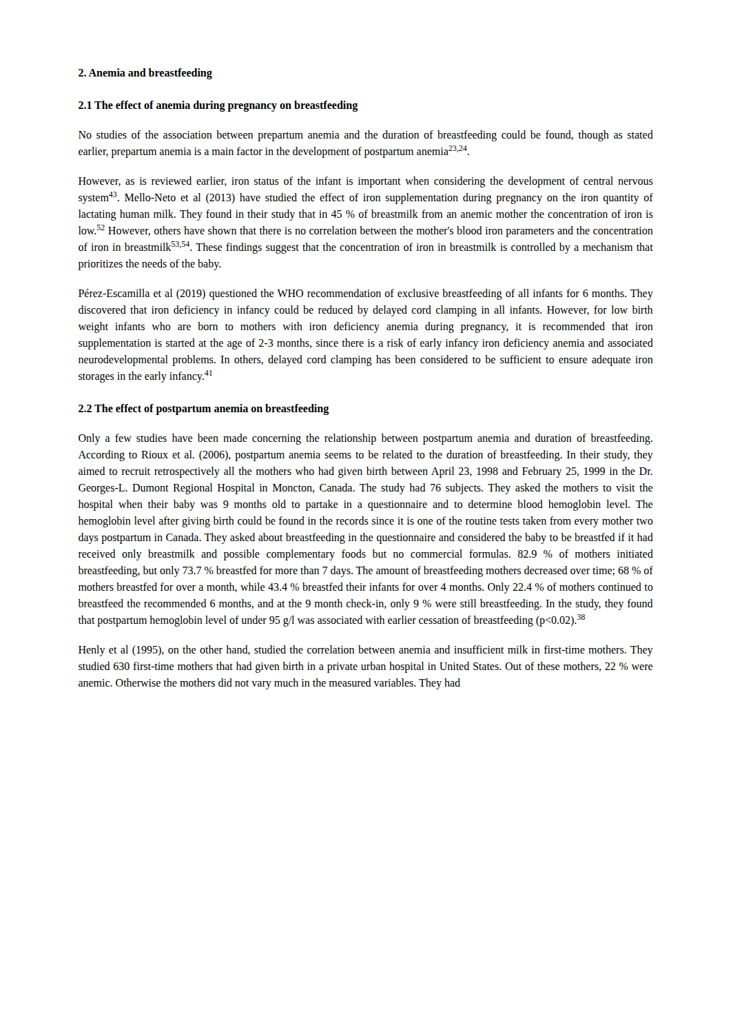2. Anemia and breastfeeding
2.1 The effect of anemia during pregnancy on breastfeeding
No studies of the association between prepartum anemia and the duration of breastfeeding could be found, though as stated earlier, prepartum anemia is a main factor in the development of postpartum anemia23,24.
However, as is reviewed earlier, iron status of the infant is important when considering the development of central nervous system43. Mello-Neto et al (2013) have studied the effect of iron supplementation during pregnancy on the iron quantity of lactating human milk. They found in their study that in 45 % of breastmilk from an anemic mother the concentration of iron is low.52 However, others have shown that there is no correlation between the mother's blood iron parameters and the concentration of iron in breastmilk53,54. These findings suggest that the concentration of iron in breastmilk is controlled by a mechanism that prioritizes the needs of the baby.
Pérez-Escamilla et al (2019) questioned the WHO recommendation of exclusive breastfeeding of all infants for 6 months. They discovered that iron deficiency in infancy could be reduced by delayed cord clamping in all infants. However, for low birth weight infants who are born to mothers with iron deficiency anemia during pregnancy, it is recommended that iron supplementation is started at the age of 2-3 months, since there is a risk of early infancy iron deficiency anemia and associated neurodevelopmental problems. In others, delayed cord clamping has been considered to be sufficient to ensure adequate iron storages in the early infancy.41
2.2 The effect of postpartum anemia on breastfeeding
Only a few studies have been made concerning the relationship between postpartum anemia and duration of breastfeeding. According to Rioux et al. (2006), postpartum anemia seems to be related to the duration of breastfeeding. In their study, they aimed to recruit retrospectively all the mothers who had given birth between April 23, 1998 and February 25, 1999 in the Dr. Georges-L. Dumont Regional Hospital in Moncton, Canada. The study had 76 subjects. They asked the mothers to visit the hospital when their baby was 9 months old to partake in a questionnaire and to determine blood hemoglobin level. The hemoglobin level after giving birth could be found in the records since it is one of the routine tests taken from every mother two days postpartum in Canada. They asked about breastfeeding in the questionnaire and considered the baby to be breastfed if it had received only breastmilk and possible complementary foods but no commercial formulas. 82.9 % of mothers initiated breastfeeding, but only 73.7 % breastfed for more than 7 days. The amount of breastfeeding mothers decreased over time; 68 % of mothers breastfed for over a month, while 43.4 % breastfed their infants for over 4 months. Only 22.4 % of mothers continued to breastfeed the recommended 6 months, and at the 9 month check-in, only 9 % were still breastfeeding. In the study, they found that postpartum hemoglobin level of under 95 g/l was associated with earlier cessation of breastfeeding (p<0.02).38
Henly et al (1995), on the other hand, studied the correlation between anemia and insufficient milk in first-time mothers. They studied 630 first-time mothers that had given birth in a private urban hospital in United States. Out of these mothers, 22 % were anemic. Otherwise the mothers did not vary much in the measured variables. They had